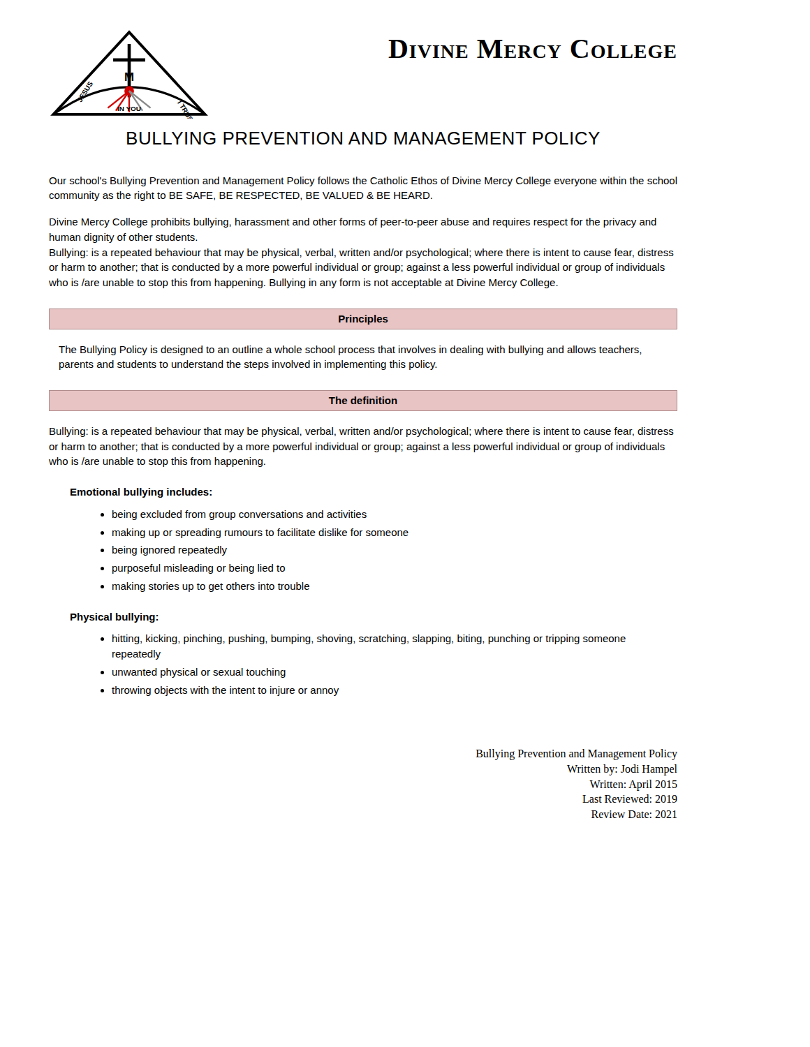JESUS I TRUST IN YOU M
Divine Mercy College
BULLYING PREVENTION AND MANAGEMENT POLICY
Our school's Bullying Prevention and Management Policy follows the Catholic Ethos of Divine Mercy College everyone within the school community as the right to BE SAFE, BE RESPECTED, BE VALUED & BE HEARD.
Divine Mercy College prohibits bullying, harassment and other forms of peer-to-peer abuse and requires respect for the privacy and human dignity of other students.
Bullying: is a repeated behaviour that may be physical, verbal, written and/or psychological; where there is intent to cause fear, distress or harm to another; that is conducted by a more powerful individual or group; against a less powerful individual or group of individuals who is /are unable to stop this from happening. Bullying in any form is not acceptable at Divine Mercy College.
Principles
The Bullying Policy is designed to an outline a whole school process that involves in dealing with bullying and allows teachers, parents and students to understand the steps involved in implementing this policy.
The definition
Bullying: is a repeated behaviour that may be physical, verbal, written and/or psychological; where there is intent to cause fear, distress or harm to another; that is conducted by a more powerful individual or group; against a less powerful individual or group of individuals who is /are unable to stop this from happening.
Emotional bullying includes:
being excluded from group conversations and activities
making up or spreading rumours to facilitate dislike for someone
being ignored repeatedly
purposeful misleading or being lied to
making stories up to get others into trouble
Physical bullying:
hitting, kicking, pinching, pushing, bumping, shoving, scratching, slapping, biting, punching or tripping someone repeatedly
unwanted physical or sexual touching
throwing objects with the intent to injure or annoy
Bullying Prevention and Management Policy
Written by: Jodi Hampel
Written: April 2015
Last Reviewed: 2019
Review Date: 2021